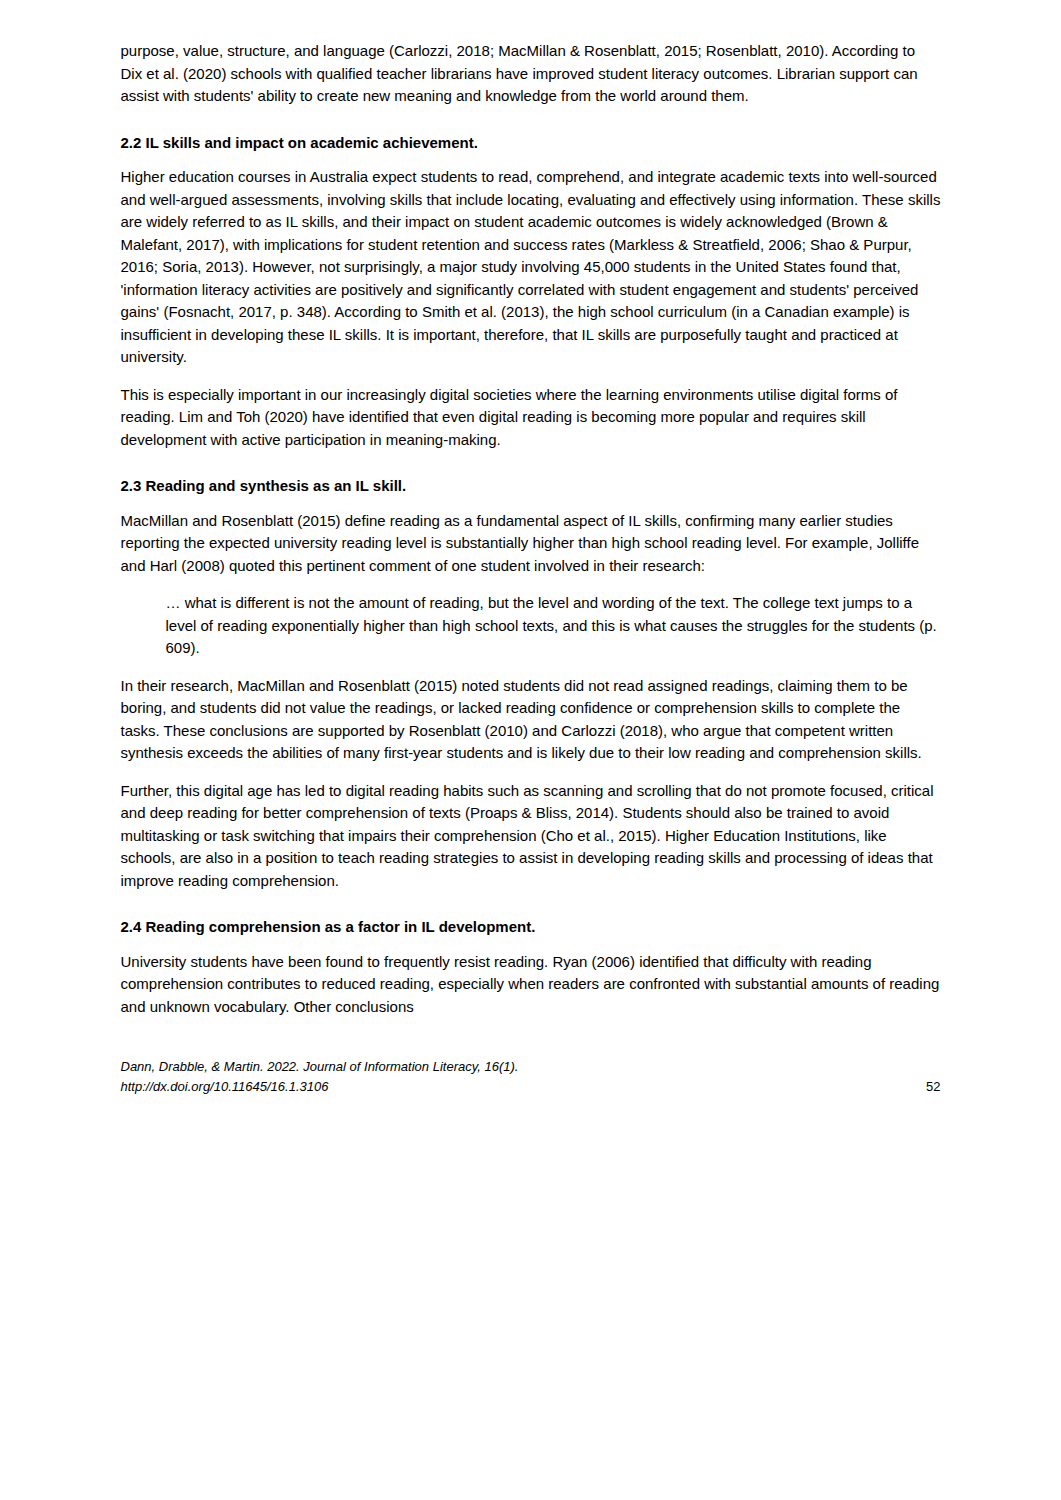purpose, value, structure, and language (Carlozzi, 2018; MacMillan & Rosenblatt, 2015; Rosenblatt, 2010). According to Dix et al. (2020) schools with qualified teacher librarians have improved student literacy outcomes. Librarian support can assist with students' ability to create new meaning and knowledge from the world around them.
2.2 IL skills and impact on academic achievement.
Higher education courses in Australia expect students to read, comprehend, and integrate academic texts into well-sourced and well-argued assessments, involving skills that include locating, evaluating and effectively using information. These skills are widely referred to as IL skills, and their impact on student academic outcomes is widely acknowledged (Brown & Malefant, 2017), with implications for student retention and success rates (Markless & Streatfield, 2006; Shao & Purpur, 2016; Soria, 2013). However, not surprisingly, a major study involving 45,000 students in the United States found that, 'information literacy activities are positively and significantly correlated with student engagement and students' perceived gains' (Fosnacht, 2017, p. 348). According to Smith et al. (2013), the high school curriculum (in a Canadian example) is insufficient in developing these IL skills. It is important, therefore, that IL skills are purposefully taught and practiced at university.
This is especially important in our increasingly digital societies where the learning environments utilise digital forms of reading. Lim and Toh (2020) have identified that even digital reading is becoming more popular and requires skill development with active participation in meaning-making.
2.3 Reading and synthesis as an IL skill.
MacMillan and Rosenblatt (2015) define reading as a fundamental aspect of IL skills, confirming many earlier studies reporting the expected university reading level is substantially higher than high school reading level. For example, Jolliffe and Harl (2008) quoted this pertinent comment of one student involved in their research:
… what is different is not the amount of reading, but the level and wording of the text. The college text jumps to a level of reading exponentially higher than high school texts, and this is what causes the struggles for the students (p. 609).
In their research, MacMillan and Rosenblatt (2015) noted students did not read assigned readings, claiming them to be boring, and students did not value the readings, or lacked reading confidence or comprehension skills to complete the tasks. These conclusions are supported by Rosenblatt (2010) and Carlozzi (2018), who argue that competent written synthesis exceeds the abilities of many first-year students and is likely due to their low reading and comprehension skills.
Further, this digital age has led to digital reading habits such as scanning and scrolling that do not promote focused, critical and deep reading for better comprehension of texts (Proaps & Bliss, 2014). Students should also be trained to avoid multitasking or task switching that impairs their comprehension (Cho et al., 2015). Higher Education Institutions, like schools, are also in a position to teach reading strategies to assist in developing reading skills and processing of ideas that improve reading comprehension.
2.4 Reading comprehension as a factor in IL development.
University students have been found to frequently resist reading. Ryan (2006) identified that difficulty with reading comprehension contributes to reduced reading, especially when readers are confronted with substantial amounts of reading and unknown vocabulary. Other conclusions
Dann, Drabble, & Martin. 2022. Journal of Information Literacy, 16(1). http://dx.doi.org/10.11645/16.1.3106
52